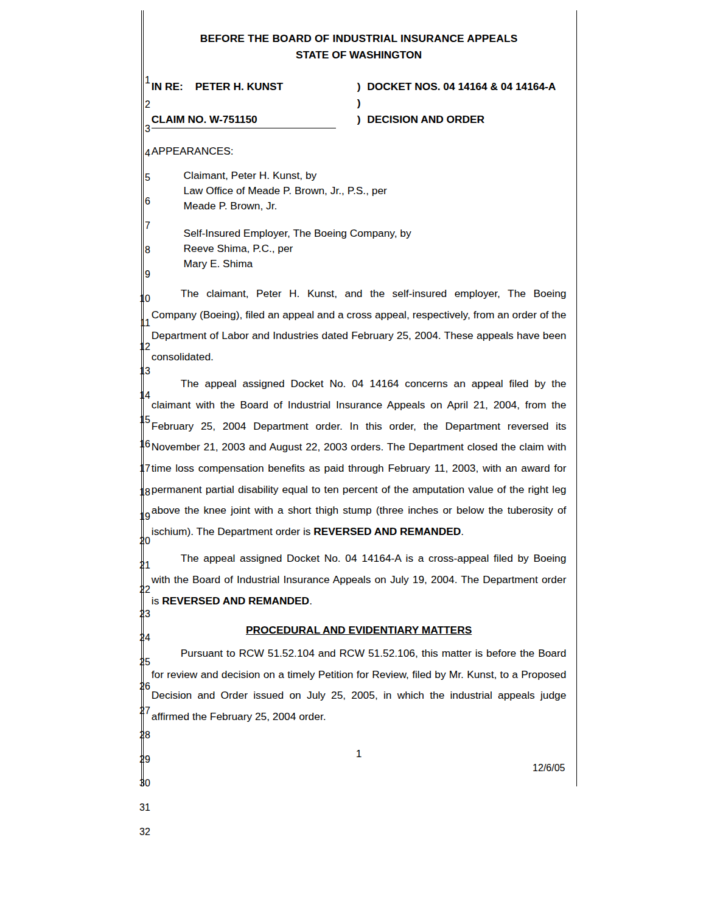1
2
3
4
5
6
7
8
9
10
11
12
13
14
15
16
17
18
19
20
21
22
23
24
25
26
27
28
29
30
31
32
BEFORE THE BOARD OF INDUSTRIAL INSURANCE APPEALS
STATE OF WASHINGTON
| IN RE: PETER H. KUNST | ) | DOCKET NOS. 04 14164 & 04 14164-A |
| | ) | |
| CLAIM NO. W-751150 | ) | DECISION AND ORDER |
APPEARANCES:
Claimant, Peter H. Kunst, by
Law Office of Meade P. Brown, Jr., P.S., per
Meade P. Brown, Jr.
Self-Insured Employer, The Boeing Company, by
Reeve Shima, P.C., per
Mary E. Shima
The claimant, Peter H. Kunst, and the self-insured employer, The Boeing Company (Boeing), filed an appeal and a cross appeal, respectively, from an order of the Department of Labor and Industries dated February 25, 2004. These appeals have been consolidated.
The appeal assigned Docket No. 04 14164 concerns an appeal filed by the claimant with the Board of Industrial Insurance Appeals on April 21, 2004, from the February 25, 2004 Department order. In this order, the Department reversed its November 21, 2003 and August 22, 2003 orders. The Department closed the claim with time loss compensation benefits as paid through February 11, 2003, with an award for permanent partial disability equal to ten percent of the amputation value of the right leg above the knee joint with a short thigh stump (three inches or below the tuberosity of ischium). The Department order is REVERSED AND REMANDED.
The appeal assigned Docket No. 04 14164-A is a cross-appeal filed by Boeing with the Board of Industrial Insurance Appeals on July 19, 2004. The Department order is REVERSED AND REMANDED.
PROCEDURAL AND EVIDENTIARY MATTERS
Pursuant to RCW 51.52.104 and RCW 51.52.106, this matter is before the Board for review and decision on a timely Petition for Review, filed by Mr. Kunst, to a Proposed Decision and Order issued on July 25, 2005, in which the industrial appeals judge affirmed the February 25, 2004 order.
1
12/6/05